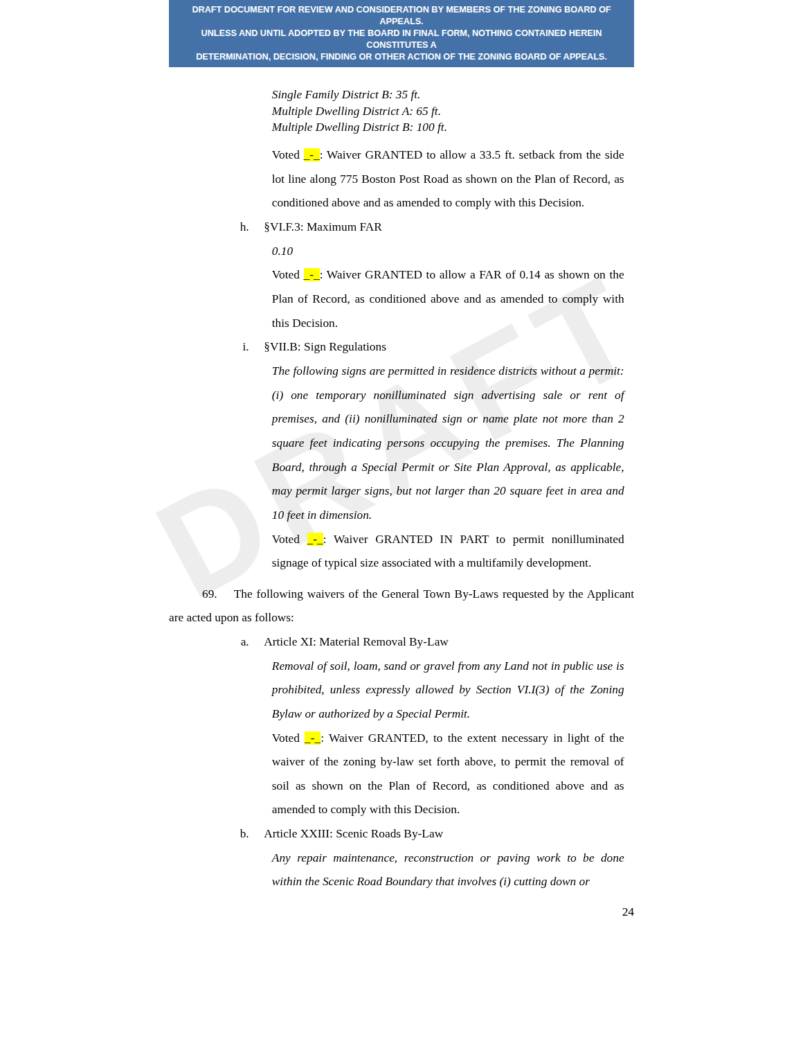DRAFT
DRAFT DOCUMENT FOR REVIEW AND CONSIDERATION BY MEMBERS OF THE ZONING BOARD OF APPEALS.
UNLESS AND UNTIL ADOPTED BY THE BOARD IN FINAL FORM, NOTHING CONTAINED HEREIN CONSTITUTES A
DETERMINATION, DECISION, FINDING OR OTHER ACTION OF THE ZONING BOARD OF APPEALS.
Single Family District B: 35 ft.
Multiple Dwelling District A: 65 ft.
Multiple Dwelling District B: 100 ft.
Voted _-_: Waiver GRANTED to allow a 33.5 ft. setback from the side lot line along 775 Boston Post Road as shown on the Plan of Record, as conditioned above and as amended to comply with this Decision.
§VI.F.3: Maximum FAR
0.10
Voted _-_: Waiver GRANTED to allow a FAR of 0.14 as shown on the Plan of Record, as conditioned above and as amended to comply with this Decision.
§VII.B: Sign Regulations
The following signs are permitted in residence districts without a permit: (i) one temporary nonilluminated sign advertising sale or rent of premises, and (ii) nonilluminated sign or name plate not more than 2 square feet indicating persons occupying the premises. The Planning Board, through a Special Permit or Site Plan Approval, as applicable, may permit larger signs, but not larger than 20 square feet in area and 10 feet in dimension.
Voted _-_: Waiver GRANTED IN PART to permit nonilluminated signage of typical size associated with a multifamily development.
69. The following waivers of the General Town By-Laws requested by the Applicant are acted upon as follows:
Article XI: Material Removal By-Law
Removal of soil, loam, sand or gravel from any Land not in public use is prohibited, unless expressly allowed by Section VI.I(3) of the Zoning Bylaw or authorized by a Special Permit.
Voted _-_: Waiver GRANTED, to the extent necessary in light of the waiver of the zoning by-law set forth above, to permit the removal of soil as shown on the Plan of Record, as conditioned above and as amended to comply with this Decision.
Article XXIII: Scenic Roads By-Law
Any repair maintenance, reconstruction or paving work to be done within the Scenic Road Boundary that involves (i) cutting down or
24